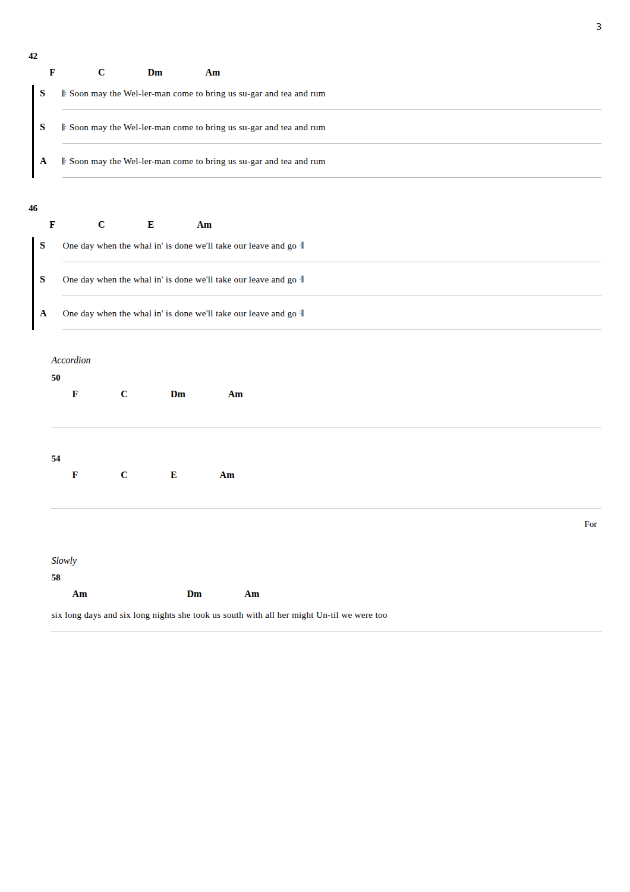3
42
FCDm Am
S
Soon may the Wel-ler-man come to bring us su-gar and tea and rum
S
Soon may the Wel-ler-man come to bring us su-gar and tea and rum
A
Soon may the Wel-ler-man come to bring us su-gar and tea and rum
46
FCEAm
S
One day when the whal in' is done we'll take our leave and go
S
One day when the whal in' is done we'll take our leave and go
A
One day when the whal in' is done we'll take our leave and go
Accordion
50
FCDm Am
54
FCEAm
For
Slowly
58
Am Dm Am
six long days and six long nights she took us south with all her might Un-til we were too